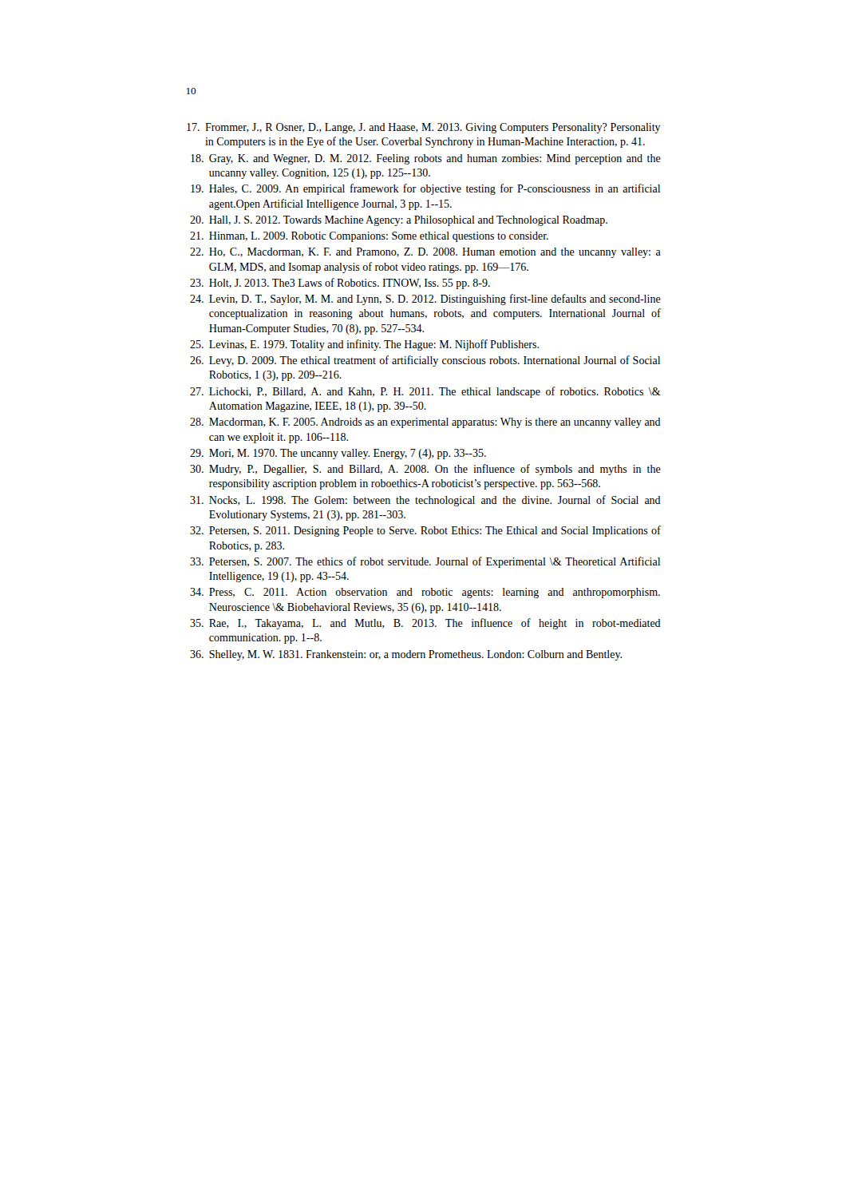10
17. Frommer, J., R Osner, D., Lange, J. and Haase, M. 2013. Giving Computers Personality? Personality in Computers is in the Eye of the User. Coverbal Synchrony in Human-Machine Interaction, p. 41.
18. Gray, K. and Wegner, D. M. 2012. Feeling robots and human zombies: Mind perception and the uncanny valley. Cognition, 125 (1), pp. 125--130.
19. Hales, C. 2009. An empirical framework for objective testing for P-consciousness in an artificial agent.Open Artificial Intelligence Journal, 3 pp. 1--15.
20. Hall, J. S. 2012. Towards Machine Agency: a Philosophical and Technological Roadmap.
21. Hinman, L. 2009. Robotic Companions: Some ethical questions to consider.
22. Ho, C., Macdorman, K. F. and Pramono, Z. D. 2008. Human emotion and the uncanny valley: a GLM, MDS, and Isomap analysis of robot video ratings. pp. 169—176.
23. Holt, J. 2013. The3 Laws of Robotics. ITNOW, Iss. 55 pp. 8-9.
24. Levin, D. T., Saylor, M. M. and Lynn, S. D. 2012. Distinguishing first-line defaults and second-line conceptualization in reasoning about humans, robots, and computers. International Journal of Human-Computer Studies, 70 (8), pp. 527--534.
25. Levinas, E. 1979. Totality and infinity. The Hague: M. Nijhoff Publishers.
26. Levy, D. 2009. The ethical treatment of artificially conscious robots. International Journal of Social Robotics, 1 (3), pp. 209--216.
27. Lichocki, P., Billard, A. and Kahn, P. H. 2011. The ethical landscape of robotics. Robotics \& Automation Magazine, IEEE, 18 (1), pp. 39--50.
28. Macdorman, K. F. 2005. Androids as an experimental apparatus: Why is there an uncanny valley and can we exploit it. pp. 106--118.
29. Mori, M. 1970. The uncanny valley. Energy, 7 (4), pp. 33--35.
30. Mudry, P., Degallier, S. and Billard, A. 2008. On the influence of symbols and myths in the responsibility ascription problem in roboethics-A roboticist’s perspective. pp. 563--568.
31. Nocks, L. 1998. The Golem: between the technological and the divine. Journal of Social and Evolutionary Systems, 21 (3), pp. 281--303.
32. Petersen, S. 2011. Designing People to Serve. Robot Ethics: The Ethical and Social Implications of Robotics, p. 283.
33. Petersen, S. 2007. The ethics of robot servitude. Journal of Experimental \& Theoretical Artificial Intelligence, 19 (1), pp. 43--54.
34. Press, C. 2011. Action observation and robotic agents: learning and anthropomorphism. Neuroscience \& Biobehavioral Reviews, 35 (6), pp. 1410--1418.
35. Rae, I., Takayama, L. and Mutlu, B. 2013. The influence of height in robot-mediated communication. pp. 1--8.
36. Shelley, M. W. 1831. Frankenstein: or, a modern Prometheus. London: Colburn and Bentley.